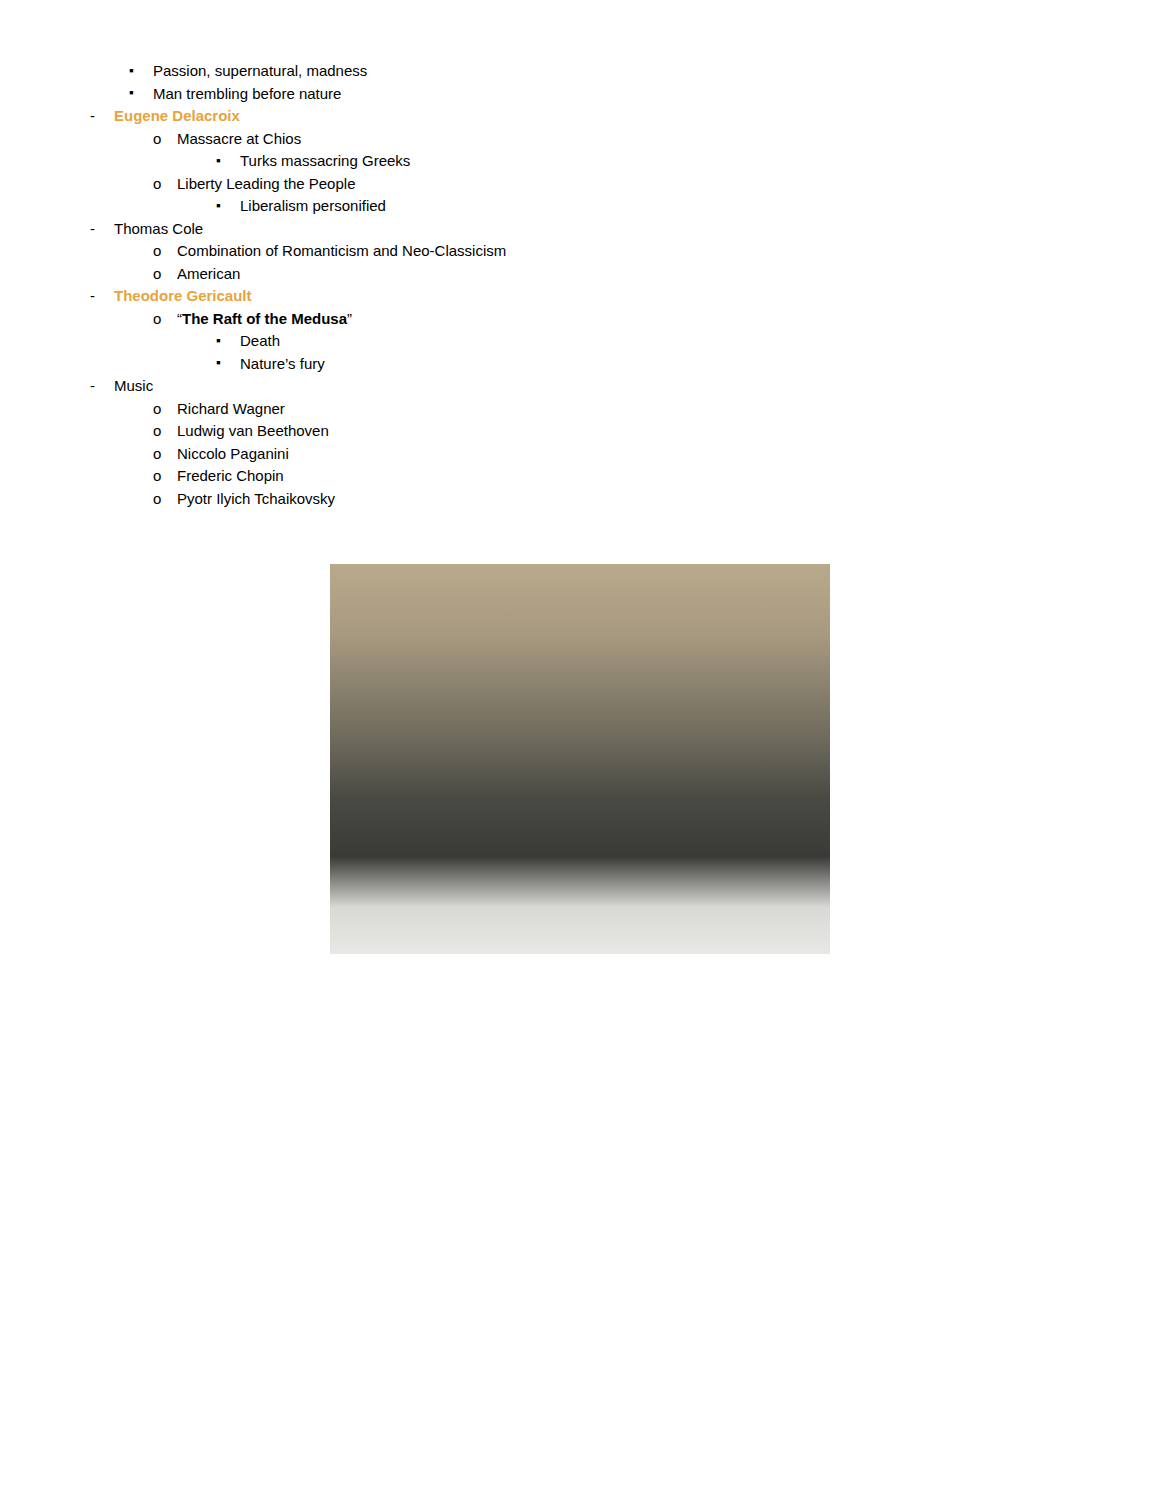Passion, supernatural, madness
Man trembling before nature
Eugene Delacroix
Massacre at Chios
Turks massacring Greeks
Liberty Leading the People
Liberalism personified
Thomas Cole
Combination of Romanticism and Neo-Classicism
American
Theodore Gericault
“The Raft of the Medusa”
Death
Nature’s fury
Music
Richard Wagner
Ludwig van Beethoven
Niccolo Paganini
Frederic Chopin
Pyotr Ilyich Tchaikovsky